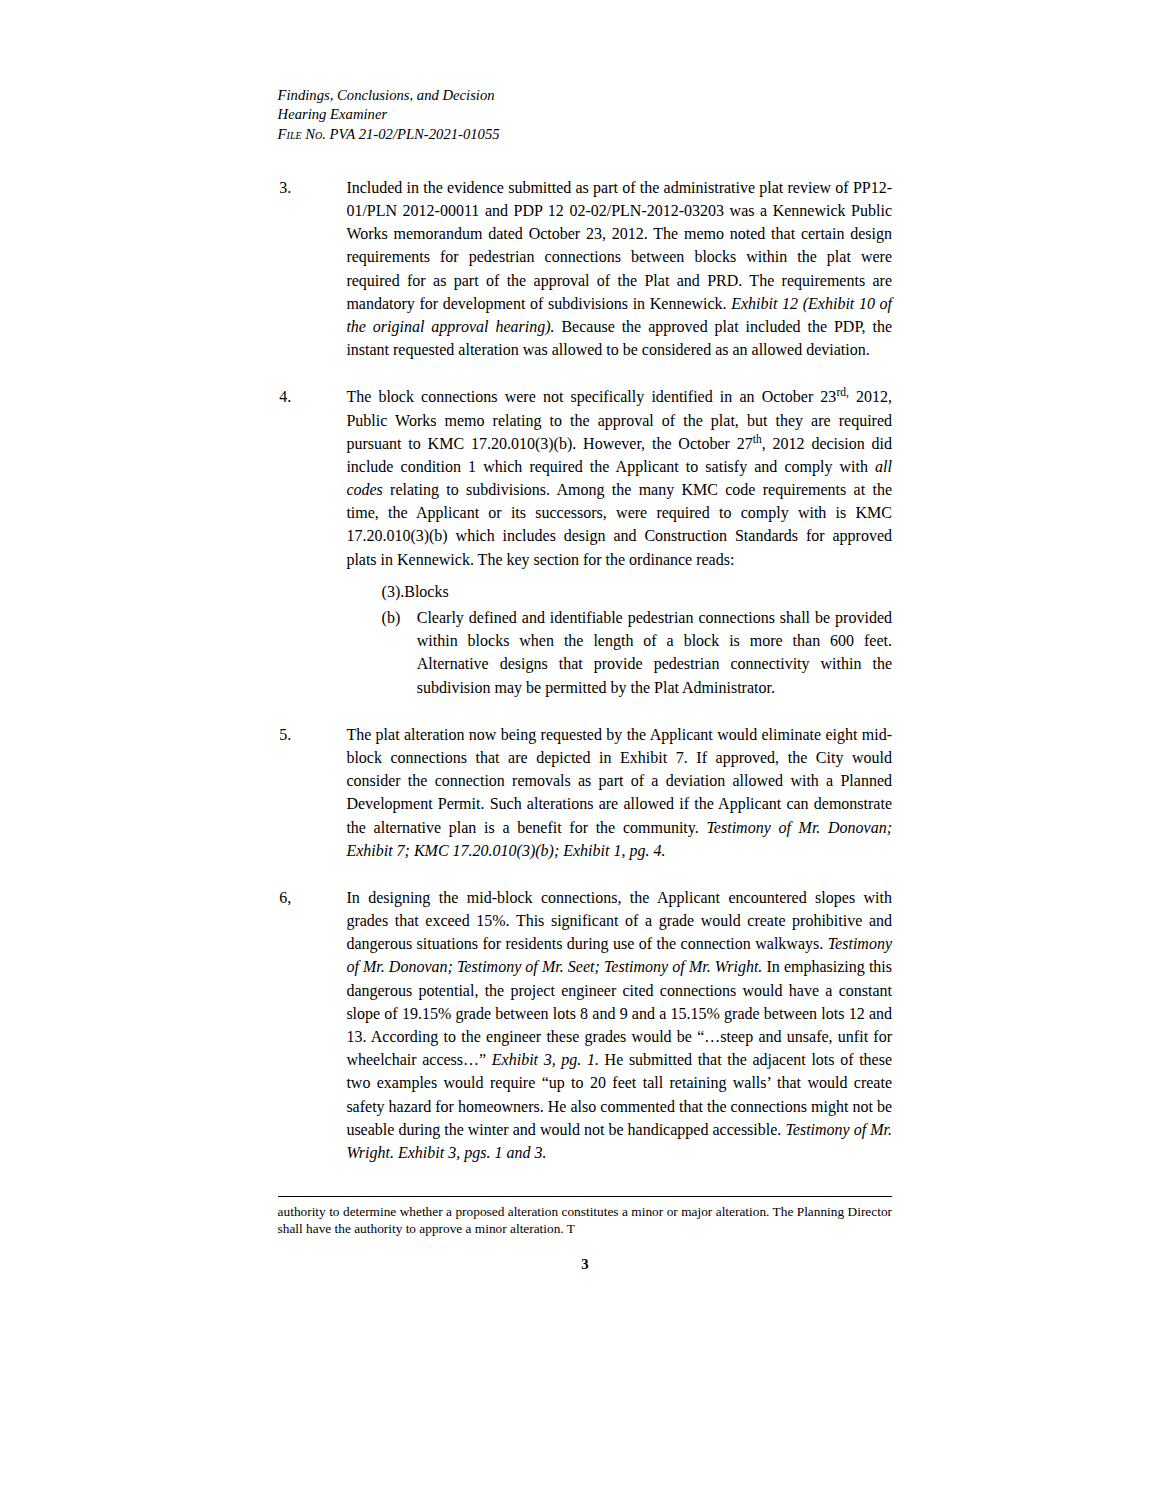Findings, Conclusions, and Decision
Hearing Examiner
File No. PVA 21-02/PLN-2021-01055
3.
Included in the evidence submitted as part of the administrative plat review of PP12-01/PLN 2012-00011 and PDP 12 02-02/PLN-2012-03203 was a Kennewick Public Works memorandum dated October 23, 2012. The memo noted that certain design requirements for pedestrian connections between blocks within the plat were required for as part of the approval of the Plat and PRD. The requirements are mandatory for development of subdivisions in Kennewick. Exhibit 12 (Exhibit 10 of the original approval hearing). Because the approved plat included the PDP, the instant requested alteration was allowed to be considered as an allowed deviation.
4.
The block connections were not specifically identified in an October 23rd, 2012, Public Works memo relating to the approval of the plat, but they are required pursuant to KMC 17.20.010(3)(b). However, the October 27th, 2012 decision did include condition 1 which required the Applicant to satisfy and comply with all codes relating to subdivisions. Among the many KMC code requirements at the time, the Applicant or its successors, were required to comply with is KMC 17.20.010(3)(b) which includes design and Construction Standards for approved plats in Kennewick. The key section for the ordinance reads:
(3).Blocks
(b) Clearly defined and identifiable pedestrian connections shall be provided within blocks when the length of a block is more than 600 feet. Alternative designs that provide pedestrian connectivity within the subdivision may be permitted by the Plat Administrator.
5.
The plat alteration now being requested by the Applicant would eliminate eight mid-block connections that are depicted in Exhibit 7. If approved, the City would consider the connection removals as part of a deviation allowed with a Planned Development Permit. Such alterations are allowed if the Applicant can demonstrate the alternative plan is a benefit for the community. Testimony of Mr. Donovan; Exhibit 7; KMC 17.20.010(3)(b); Exhibit 1, pg. 4.
6,
In designing the mid-block connections, the Applicant encountered slopes with grades that exceed 15%. This significant of a grade would create prohibitive and dangerous situations for residents during use of the connection walkways. Testimony of Mr. Donovan; Testimony of Mr. Seet; Testimony of Mr. Wright. In emphasizing this dangerous potential, the project engineer cited connections would have a constant slope of 19.15% grade between lots 8 and 9 and a 15.15% grade between lots 12 and 13. According to the engineer these grades would be “…steep and unsafe, unfit for wheelchair access…” Exhibit 3, pg. 1. He submitted that the adjacent lots of these two examples would require “up to 20 feet tall retaining walls’ that would create safety hazard for homeowners. He also commented that the connections might not be useable during the winter and would not be handicapped accessible. Testimony of Mr. Wright. Exhibit 3, pgs. 1 and 3.
authority to determine whether a proposed alteration constitutes a minor or major alteration. The Planning Director shall have the authority to approve a minor alteration. T
3